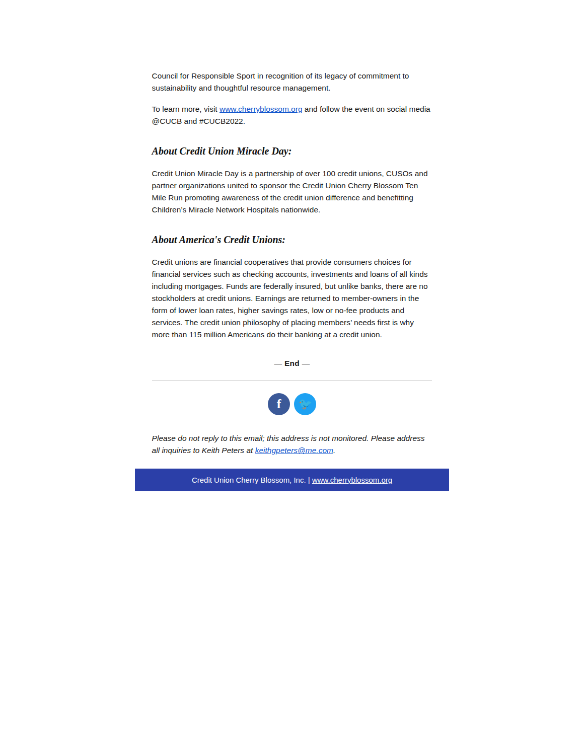Council for Responsible Sport in recognition of its legacy of commitment to sustainability and thoughtful resource management.
To learn more, visit www.cherryblossom.org and follow the event on social media @CUCB and #CUCB2022.
About Credit Union Miracle Day:
Credit Union Miracle Day is a partnership of over 100 credit unions, CUSOs and partner organizations united to sponsor the Credit Union Cherry Blossom Ten Mile Run promoting awareness of the credit union difference and benefitting Children’s Miracle Network Hospitals nationwide.
About America's Credit Unions:
Credit unions are financial cooperatives that provide consumers choices for financial services such as checking accounts, investments and loans of all kinds including mortgages. Funds are federally insured, but unlike banks, there are no stockholders at credit unions. Earnings are returned to member-owners in the form of lower loan rates, higher savings rates, low or no-fee products and services. The credit union philosophy of placing members’ needs first is why more than 115 million Americans do their banking at a credit union.
— End —
Please do not reply to this email; this address is not monitored. Please address all inquiries to Keith Peters at keithgpeters@me.com.
Credit Union Cherry Blossom, Inc. | www.cherryblossom.org